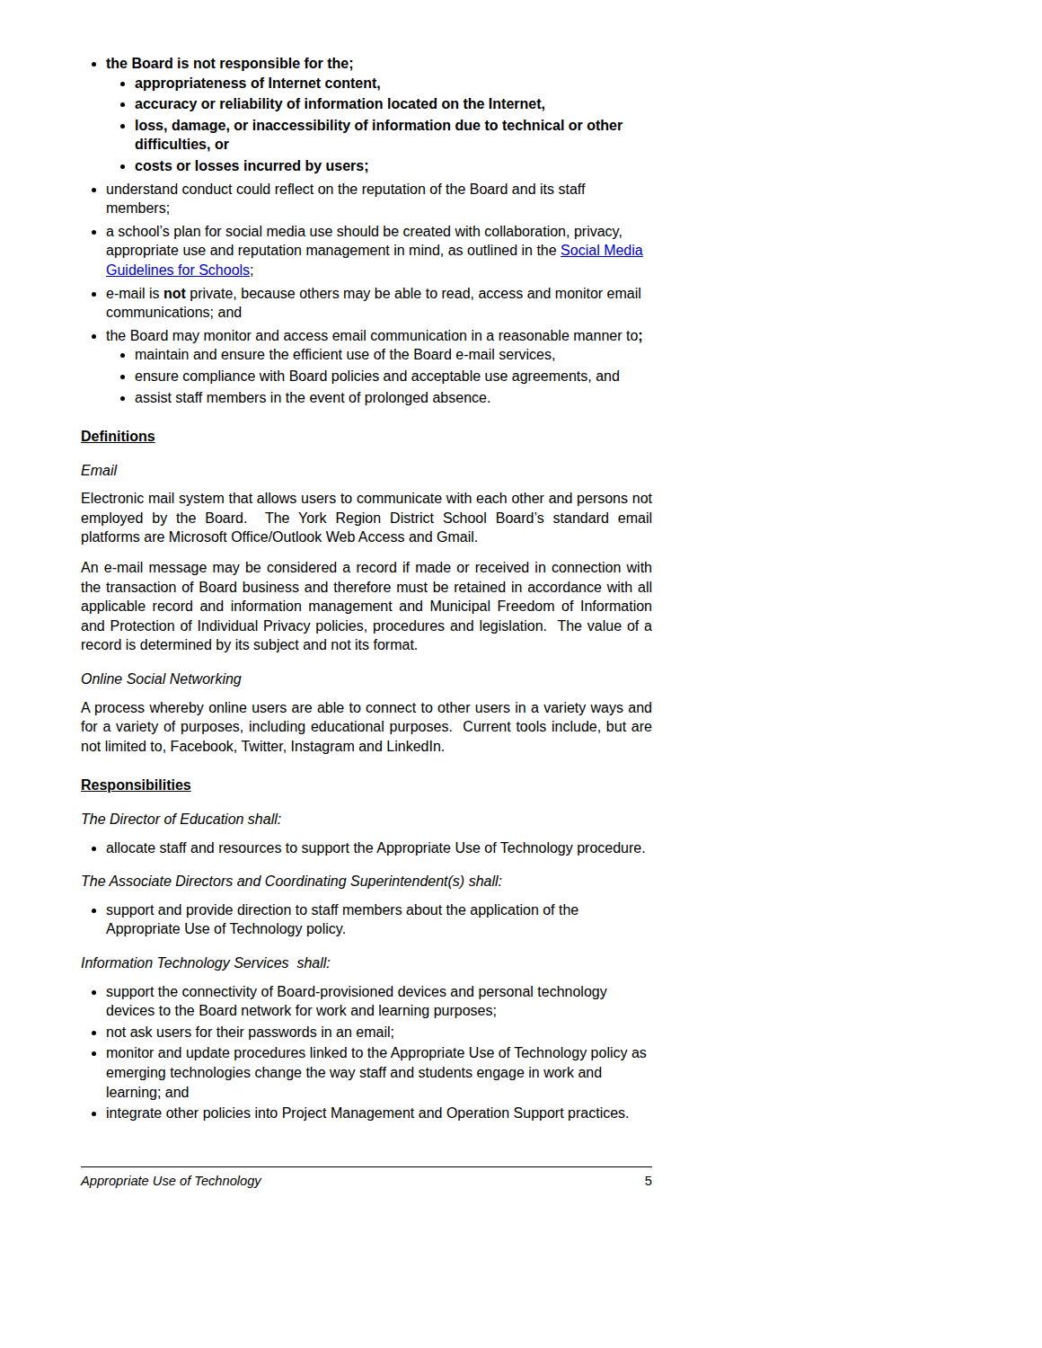the Board is not responsible for the;
appropriateness of Internet content,
accuracy or reliability of information located on the Internet,
loss, damage, or inaccessibility of information due to technical or other difficulties, or
costs or losses incurred by users;
understand conduct could reflect on the reputation of the Board and its staff members;
a school’s plan for social media use should be created with collaboration, privacy, appropriate use and reputation management in mind, as outlined in the Social Media Guidelines for Schools;
e-mail is not private, because others may be able to read, access and monitor email communications; and
the Board may monitor and access email communication in a reasonable manner to;
maintain and ensure the efficient use of the Board e-mail services,
ensure compliance with Board policies and acceptable use agreements, and
assist staff members in the event of prolonged absence.
Definitions
Email
Electronic mail system that allows users to communicate with each other and persons not employed by the Board. The York Region District School Board’s standard email platforms are Microsoft Office/Outlook Web Access and Gmail.
An e-mail message may be considered a record if made or received in connection with the transaction of Board business and therefore must be retained in accordance with all applicable record and information management and Municipal Freedom of Information and Protection of Individual Privacy policies, procedures and legislation. The value of a record is determined by its subject and not its format.
Online Social Networking
A process whereby online users are able to connect to other users in a variety ways and for a variety of purposes, including educational purposes. Current tools include, but are not limited to, Facebook, Twitter, Instagram and LinkedIn.
Responsibilities
The Director of Education shall:
allocate staff and resources to support the Appropriate Use of Technology procedure.
The Associate Directors and Coordinating Superintendent(s) shall:
support and provide direction to staff members about the application of the Appropriate Use of Technology policy.
Information Technology Services shall:
support the connectivity of Board-provisioned devices and personal technology devices to the Board network for work and learning purposes;
not ask users for their passwords in an email;
monitor and update procedures linked to the Appropriate Use of Technology policy as emerging technologies change the way staff and students engage in work and learning; and
integrate other policies into Project Management and Operation Support practices.
Appropriate Use of Technology 5